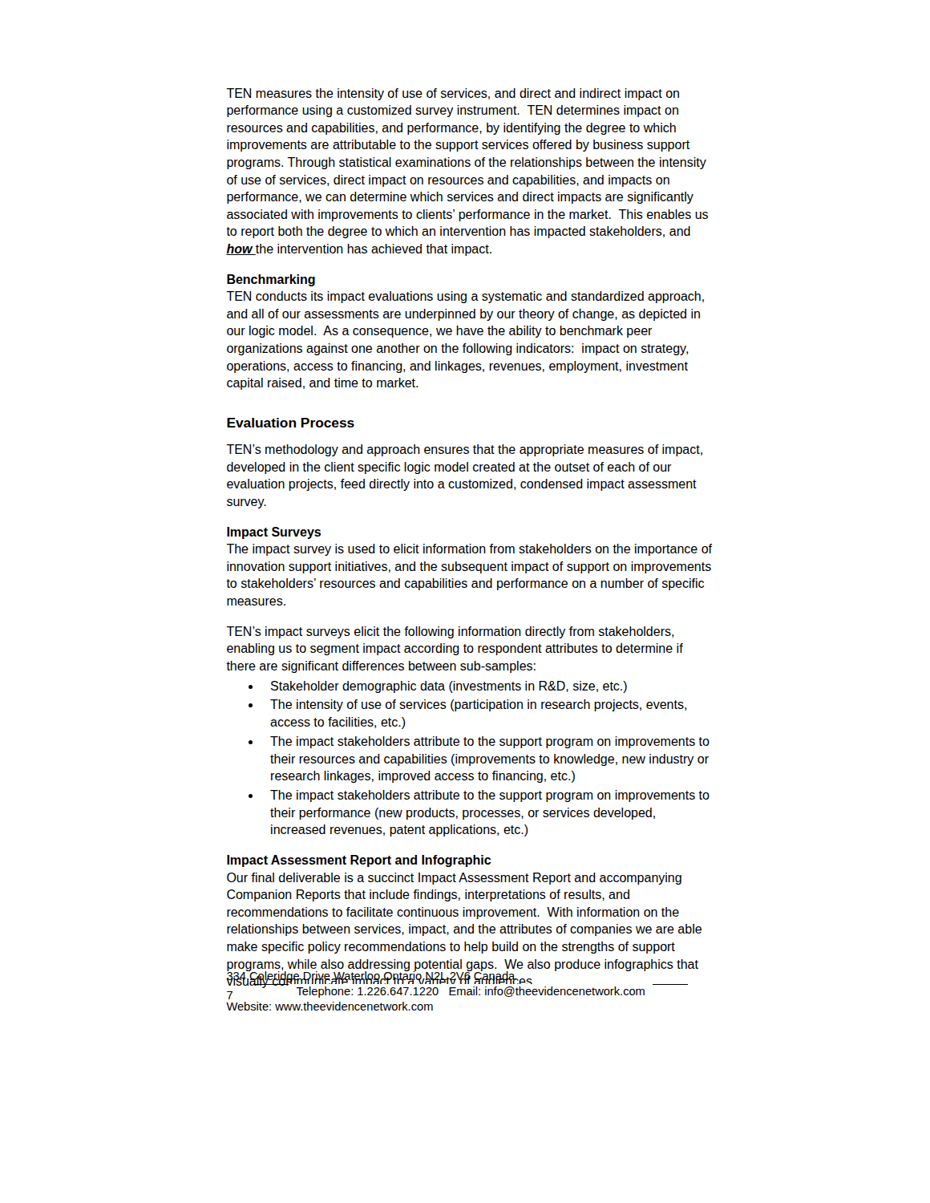TEN measures the intensity of use of services, and direct and indirect impact on performance using a customized survey instrument. TEN determines impact on resources and capabilities, and performance, by identifying the degree to which improvements are attributable to the support services offered by business support programs. Through statistical examinations of the relationships between the intensity of use of services, direct impact on resources and capabilities, and impacts on performance, we can determine which services and direct impacts are significantly associated with improvements to clients’ performance in the market. This enables us to report both the degree to which an intervention has impacted stakeholders, and how the intervention has achieved that impact.
Benchmarking
TEN conducts its impact evaluations using a systematic and standardized approach, and all of our assessments are underpinned by our theory of change, as depicted in our logic model. As a consequence, we have the ability to benchmark peer organizations against one another on the following indicators: impact on strategy, operations, access to financing, and linkages, revenues, employment, investment capital raised, and time to market.
Evaluation Process
TEN’s methodology and approach ensures that the appropriate measures of impact, developed in the client specific logic model created at the outset of each of our evaluation projects, feed directly into a customized, condensed impact assessment survey.
Impact Surveys
The impact survey is used to elicit information from stakeholders on the importance of innovation support initiatives, and the subsequent impact of support on improvements to stakeholders’ resources and capabilities and performance on a number of specific measures.
TEN’s impact surveys elicit the following information directly from stakeholders, enabling us to segment impact according to respondent attributes to determine if there are significant differences between sub-samples:
Stakeholder demographic data (investments in R&D, size, etc.)
The intensity of use of services (participation in research projects, events, access to facilities, etc.)
The impact stakeholders attribute to the support program on improvements to their resources and capabilities (improvements to knowledge, new industry or research linkages, improved access to financing, etc.)
The impact stakeholders attribute to the support program on improvements to their performance (new products, processes, or services developed, increased revenues, patent applications, etc.)
Impact Assessment Report and Infographic
Our final deliverable is a succinct Impact Assessment Report and accompanying Companion Reports that include findings, interpretations of results, and recommendations to facilitate continuous improvement. With information on the relationships between services, impact, and the attributes of companies we are able make specific policy recommendations to help build on the strengths of support programs, while also addressing potential gaps. We also produce infographics that visually communicate impact to a variety of audiences.
7
334 Coleridge Drive Waterloo Ontario N2L 2V6 Canada
Telephone: 1.226.647.1220 Email: info@theevidencenetwork.com
Website: www.theevidencenetwork.com